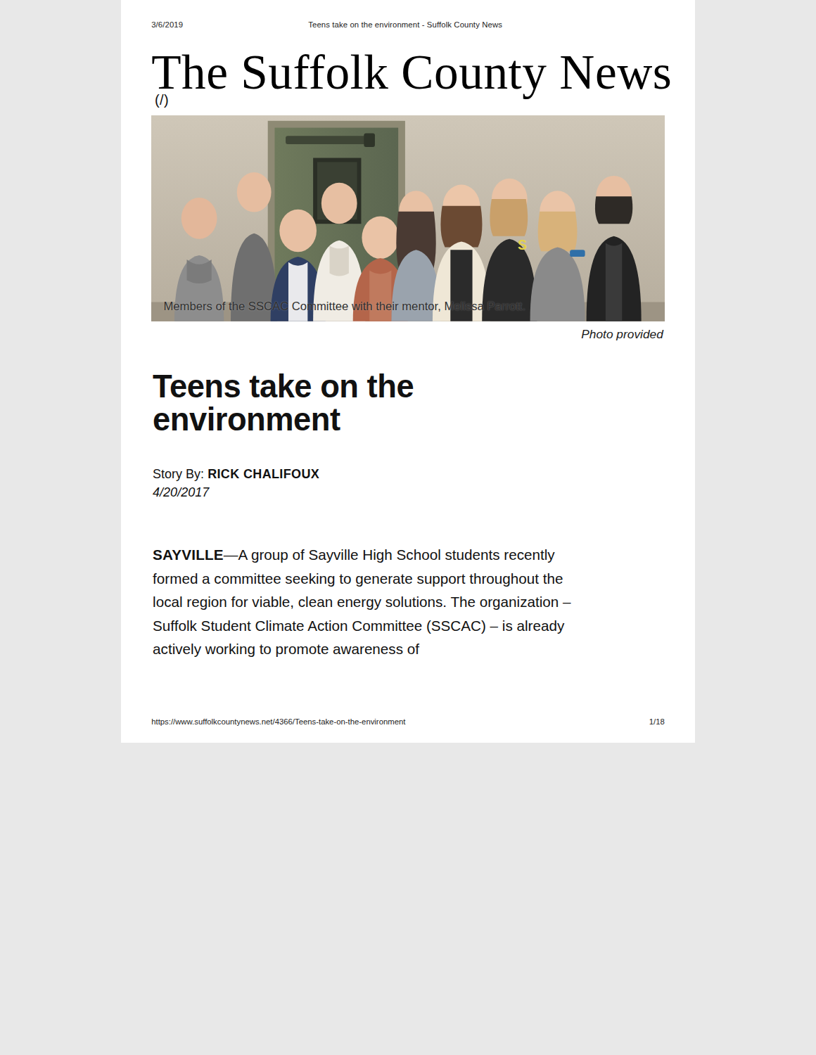3/6/2019 Teens take on the environment - Suffolk County News
The Suffolk County News
(/)
S
Members of the SSCAC Committee with their mentor, Melissa Parrott.
Photo provided
Teens take on the environment
Story By: RICK CHALIFOUX 4/20/2017
SAYVILLE—A group of Sayville High School students recently formed a committee seeking to generate support throughout the local region for viable, clean energy solutions. The organization – Suffolk Student Climate Action Committee (SSCAC) – is already actively working to promote awareness of
https://www.suffolkcountynews.net/4366/Teens-take-on-the-environment 1/18